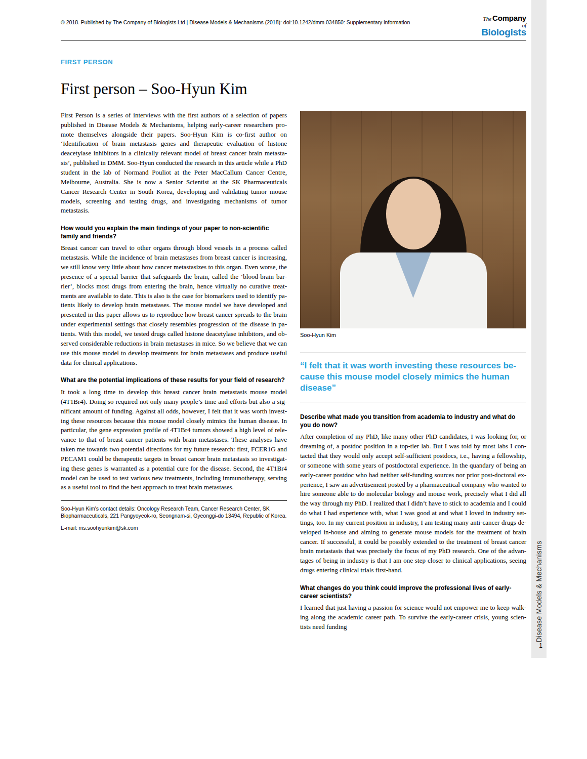Disease Models & Mechanisms
© 2018. Published by The Company of Biologists Ltd | Disease Models & Mechanisms (2018): doi:10.1242/dmm.034850: Supplementary information
The Company
of Biologists
FIRST PERSON
First person – Soo-Hyun Kim
First Person is a series of interviews with the first authors of a selection of papers published in Disease Models & Mechanisms, helping early-career researchers promote themselves alongside their papers. Soo-Hyun Kim is co-first author on ‘Identification of brain metastasis genes and therapeutic evaluation of histone deacetylase inhibitors in a clinically relevant model of breast cancer brain metastasis’, published in DMM. Soo-Hyun conducted the research in this article while a PhD student in the lab of Normand Pouliot at the Peter MacCallum Cancer Centre, Melbourne, Australia. She is now a Senior Scientist at the SK Pharmaceuticals Cancer Research Center in South Korea, developing and validating tumor mouse models, screening and testing drugs, and investigating mechanisms of tumor metastasis.
How would you explain the main findings of your paper to non-scientific family and friends?
Breast cancer can travel to other organs through blood vessels in a process called metastasis. While the incidence of brain metastases from breast cancer is increasing, we still know very little about how cancer metastasizes to this organ. Even worse, the presence of a special barrier that safeguards the brain, called the ‘blood-brain barrier’, blocks most drugs from entering the brain, hence virtually no curative treatments are available to date. This is also is the case for biomarkers used to identify patients likely to develop brain metastases. The mouse model we have developed and presented in this paper allows us to reproduce how breast cancer spreads to the brain under experimental settings that closely resembles progression of the disease in patients. With this model, we tested drugs called histone deacetylase inhibitors, and observed considerable reductions in brain metastases in mice. So we believe that we can use this mouse model to develop treatments for brain metastases and produce useful data for clinical applications.
What are the potential implications of these results for your field of research?
It took a long time to develop this breast cancer brain metastasis mouse model (4T1Br4). Doing so required not only many people’s time and efforts but also a significant amount of funding. Against all odds, however, I felt that it was worth investing these resources because this mouse model closely mimics the human disease. In particular, the gene expression profile of 4T1Br4 tumors showed a high level of relevance to that of breast cancer patients with brain metastases. These analyses have taken me towards two potential directions for my future research: first, FCER1G and PECAM1 could be therapeutic targets in breast cancer brain metastasis so investigating these genes is warranted as a potential cure for the disease. Second, the 4T1Br4 model can be used to test various new treatments, including immunotherapy, serving as a useful tool to find the best approach to treat brain metastases.
Soo-Hyun Kim's contact details: Oncology Research Team, Cancer Research Center, SK Biopharmaceuticals, 221 Pangyoyeok-ro, Seongnam-si, Gyeonggi-do 13494, Republic of Korea.
E-mail: ms.soohyunkim@sk.com
Soo-Hyun Kim
“I felt that it was worth investing these resources because this mouse model closely mimics the human disease”
Describe what made you transition from academia to industry and what do you do now?
After completion of my PhD, like many other PhD candidates, I was looking for, or dreaming of, a postdoc position in a top-tier lab. But I was told by most labs I contacted that they would only accept self-sufficient postdocs, i.e., having a fellowship, or someone with some years of postdoctoral experience. In the quandary of being an early-career postdoc who had neither self-funding sources nor prior post-doctoral experience, I saw an advertisement posted by a pharmaceutical company who wanted to hire someone able to do molecular biology and mouse work, precisely what I did all the way through my PhD. I realized that I didn’t have to stick to academia and I could do what I had experience with, what I was good at and what I loved in industry settings, too. In my current position in industry, I am testing many anti-cancer drugs developed in-house and aiming to generate mouse models for the treatment of brain cancer. If successful, it could be possibly extended to the treatment of breast cancer brain metastasis that was precisely the focus of my PhD research. One of the advantages of being in industry is that I am one step closer to clinical applications, seeing drugs entering clinical trials first-hand.
What changes do you think could improve the professional lives of early-career scientists?
I learned that just having a passion for science would not empower me to keep walking along the academic career path. To survive the early-career crisis, young scientists need funding
1